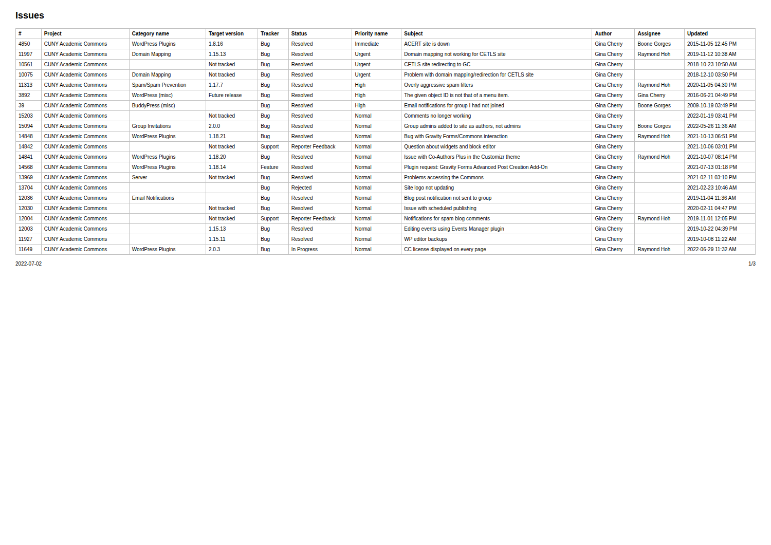Issues
| # | Project | Category name | Target version | Tracker | Status | Priority name | Subject | Author | Assignee | Updated |
| --- | --- | --- | --- | --- | --- | --- | --- | --- | --- | --- |
| 4850 | CUNY Academic Commons | WordPress Plugins | 1.8.16 | Bug | Resolved | Immediate | ACERT site is down | Gina Cherry | Boone Gorges | 2015-11-05 12:45 PM |
| 11997 | CUNY Academic Commons | Domain Mapping | 1.15.13 | Bug | Resolved | Urgent | Domain mapping not working for CETLS site | Gina Cherry | Raymond Hoh | 2019-11-12 10:38 AM |
| 10561 | CUNY Academic Commons | | Not tracked | Bug | Resolved | Urgent | CETLS site redirecting to GC | Gina Cherry | | 2018-10-23 10:50 AM |
| 10075 | CUNY Academic Commons | Domain Mapping | Not tracked | Bug | Resolved | Urgent | Problem with domain mapping/redirection for CETLS site | Gina Cherry | | 2018-12-10 03:50 PM |
| 11313 | CUNY Academic Commons | Spam/Spam Prevention | 1.17.7 | Bug | Resolved | High | Overly aggressive spam filters | Gina Cherry | Raymond Hoh | 2020-11-05 04:30 PM |
| 3892 | CUNY Academic Commons | WordPress (misc) | Future release | Bug | Resolved | High | The given object ID is not that of a menu item. | Gina Cherry | Gina Cherry | 2016-06-21 04:49 PM |
| 39 | CUNY Academic Commons | BuddyPress (misc) | | Bug | Resolved | High | Email notifications for group I had not joined | Gina Cherry | Boone Gorges | 2009-10-19 03:49 PM |
| 15203 | CUNY Academic Commons | | Not tracked | Bug | Resolved | Normal | Comments no longer working | Gina Cherry | | 2022-01-19 03:41 PM |
| 15094 | CUNY Academic Commons | Group Invitations | 2.0.0 | Bug | Resolved | Normal | Group admins added to site as authors, not admins | Gina Cherry | Boone Gorges | 2022-05-26 11:36 AM |
| 14848 | CUNY Academic Commons | WordPress Plugins | 1.18.21 | Bug | Resolved | Normal | Bug with Gravity Forms/Commons interaction | Gina Cherry | Raymond Hoh | 2021-10-13 06:51 PM |
| 14842 | CUNY Academic Commons | | Not tracked | Support | Reporter Feedback | Normal | Question about widgets and block editor | Gina Cherry | | 2021-10-06 03:01 PM |
| 14841 | CUNY Academic Commons | WordPress Plugins | 1.18.20 | Bug | Resolved | Normal | Issue with Co-Authors Plus in the Customizr theme | Gina Cherry | Raymond Hoh | 2021-10-07 08:14 PM |
| 14568 | CUNY Academic Commons | WordPress Plugins | 1.18.14 | Feature | Resolved | Normal | Plugin request: Gravity Forms Advanced Post Creation Add-On | Gina Cherry | | 2021-07-13 01:18 PM |
| 13969 | CUNY Academic Commons | Server | Not tracked | Bug | Resolved | Normal | Problems accessing the Commons | Gina Cherry | | 2021-02-11 03:10 PM |
| 13704 | CUNY Academic Commons | | | Bug | Rejected | Normal | Site logo not updating | Gina Cherry | | 2021-02-23 10:46 AM |
| 12036 | CUNY Academic Commons | Email Notifications | | Bug | Resolved | Normal | Blog post notification not sent to group | Gina Cherry | | 2019-11-04 11:36 AM |
| 12030 | CUNY Academic Commons | | Not tracked | Bug | Resolved | Normal | Issue with scheduled publishing | Gina Cherry | | 2020-02-11 04:47 PM |
| 12004 | CUNY Academic Commons | | Not tracked | Support | Reporter Feedback | Normal | Notifications for spam blog comments | Gina Cherry | Raymond Hoh | 2019-11-01 12:05 PM |
| 12003 | CUNY Academic Commons | | 1.15.13 | Bug | Resolved | Normal | Editing events using Events Manager plugin | Gina Cherry | | 2019-10-22 04:39 PM |
| 11927 | CUNY Academic Commons | | 1.15.11 | Bug | Resolved | Normal | WP editor backups | Gina Cherry | | 2019-10-08 11:22 AM |
| 11649 | CUNY Academic Commons | WordPress Plugins | 2.0.3 | Bug | In Progress | Normal | CC license displayed on every page | Gina Cherry | Raymond Hoh | 2022-06-29 11:32 AM |
2022-07-02 1/3